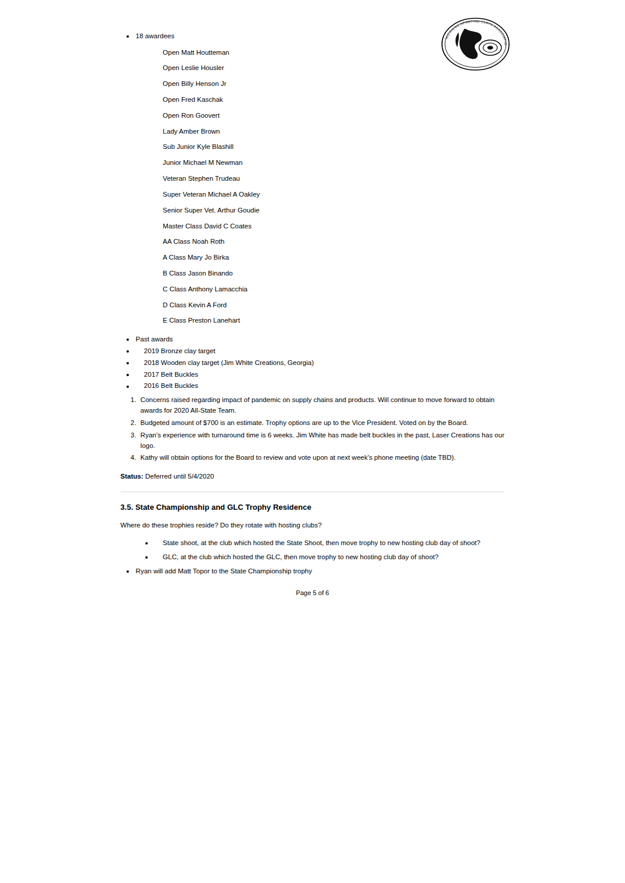MICHIGAN SPORTING CLAYS ASSOCIATION
18 awardees
Open Matt Houtteman
Open Leslie Housler
Open Billy Henson Jr
Open Fred Kaschak
Open Ron Goovert
Lady Amber Brown
Sub Junior Kyle Blashill
Junior Michael M Newman
Veteran Stephen Trudeau
Super Veteran Michael A Oakley
Senior Super Vet. Arthur Goudie
Master Class David C Coates
AA Class Noah Roth
A Class Mary Jo Birka
B Class Jason Binando
C Class Anthony Lamacchia
D Class Kevin A Ford
E Class Preston Lanehart
Past awards
2019 Bronze clay target
2018 Wooden clay target (Jim White Creations, Georgia)
2017 Belt Buckles
2016 Belt Buckles
Concerns raised regarding impact of pandemic on supply chains and products. Will continue to move forward to obtain awards for 2020 All-State Team.
Budgeted amount of $700 is an estimate. Trophy options are up to the Vice President. Voted on by the Board.
Ryan's experience with turnaround time is 6 weeks. Jim White has made belt buckles in the past, Laser Creations has our logo.
Kathy will obtain options for the Board to review and vote upon at next week's phone meeting (date TBD).
Status: Deferred until 5/4/2020
3.5. State Championship and GLC Trophy Residence
Where do these trophies reside? Do they rotate with hosting clubs?
State shoot, at the club which hosted the State Shoot, then move trophy to new hosting club day of shoot?
GLC, at the club which hosted the GLC, then move trophy to new hosting club day of shoot?
Ryan will add Matt Topor to the State Championship trophy
Page 5 of 6